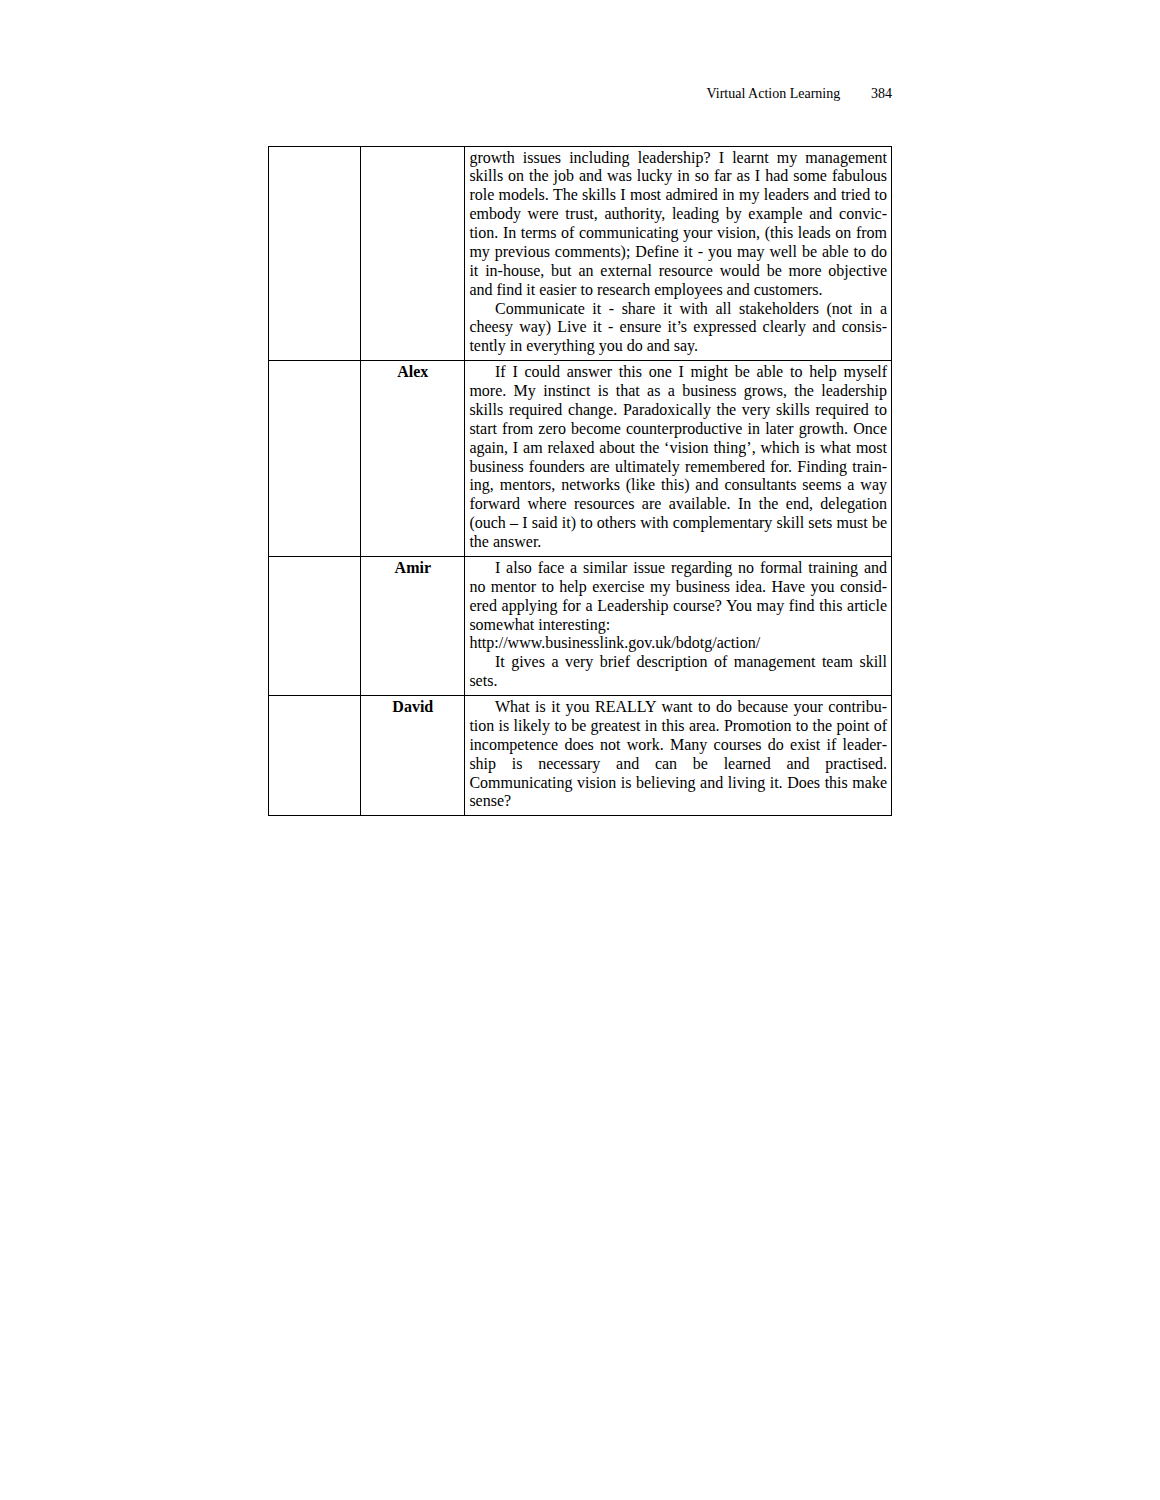Virtual Action Learning 384
| | | growth issues including leadership? I learnt my management skills on the job and was lucky in so far as I had some fabulous role models. The skills I most admired in my leaders and tried to embody were trust, authority, leading by example and conviction. In terms of communicating your vision, (this leads on from my previous comments); Define it - you may well be able to do it in-house, but an external resource would be more objective and find it easier to research employees and customers. Communicate it - share it with all stakeholders (not in a cheesy way) Live it - ensure it’s expressed clearly and consistently in everything you do and say. |
| | Alex | If I could answer this one I might be able to help myself more. My instinct is that as a business grows, the leadership skills required change. Paradoxically the very skills required to start from zero become counterproductive in later growth. Once again, I am relaxed about the ‘vision thing’, which is what most business founders are ultimately remembered for. Finding training, mentors, networks (like this) and consultants seems a way forward where resources are available. In the end, delegation (ouch – I said it) to others with complementary skill sets must be the answer. |
| | Amir | I also face a similar issue regarding no formal training and no mentor to help exercise my business idea. Have you considered applying for a Leadership course? You may find this article somewhat interesting: http://www.businesslink.gov.uk/bdotg/action/ It gives a very brief description of management team skill sets. |
| | David | What is it you REALLY want to do because your contribution is likely to be greatest in this area. Promotion to the point of incompetence does not work. Many courses do exist if leadership is necessary and can be learned and practised. Communicating vision is believing and living it. Does this make sense? |